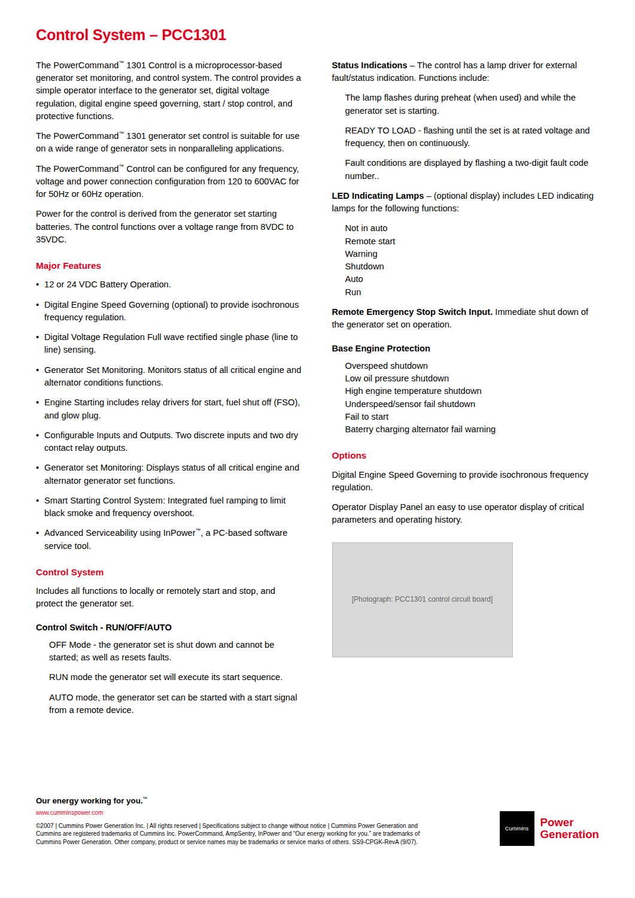Control System – PCC1301
The PowerCommand™ 1301 Control is a microprocessor-based generator set monitoring, and control system. The control provides a simple operator interface to the generator set, digital voltage regulation, digital engine speed governing, start / stop control, and protective functions.
The PowerCommand™ 1301 generator set control is suitable for use on a wide range of generator sets in nonparalleling applications.
The PowerCommand™ Control can be configured for any frequency, voltage and power connection configuration from 120 to 600VAC for for 50Hz or 60Hz operation.
Power for the control is derived from the generator set starting batteries. The control functions over a voltage range from 8VDC to 35VDC.
Major Features
12 or 24 VDC Battery Operation.
Digital Engine Speed Governing (optional) to provide isochronous frequency regulation.
Digital Voltage Regulation Full wave rectified single phase (line to line) sensing.
Generator Set Monitoring. Monitors status of all critical engine and alternator conditions functions.
Engine Starting includes relay drivers for start, fuel shut off (FSO), and glow plug.
Configurable Inputs and Outputs. Two discrete inputs and two dry contact relay outputs.
Generator set Monitoring: Displays status of all critical engine and alternator generator set functions.
Smart Starting Control System: Integrated fuel ramping to limit black smoke and frequency overshoot.
Advanced Serviceability using InPower™, a PC-based software service tool.
Control System
Includes all functions to locally or remotely start and stop, and protect the generator set.
Control Switch - RUN/OFF/AUTO
OFF Mode - the generator set is shut down and cannot be started; as well as resets faults.
RUN mode the generator set will execute its start sequence.
AUTO mode, the generator set can be started with a start signal from a remote device.
Status Indications – The control has a lamp driver for external fault/status indication. Functions include:
The lamp flashes during preheat (when used) and while the generator set is starting.
READY TO LOAD - flashing until the set is at rated voltage and frequency, then on continuously.
Fault conditions are displayed by flashing a two-digit fault code number..
LED Indicating Lamps – (optional display) includes LED indicating lamps for the following functions:
Not in auto
Remote start
Warning
Shutdown
Auto
Run
Remote Emergency Stop Switch Input. Immediate shut down of the generator set on operation.
Base Engine Protection
Overspeed shutdown
Low oil pressure shutdown
High engine temperature shutdown
Underspeed/sensor fail shutdown
Fail to start
Baterry charging alternator fail warning
Options
Digital Engine Speed Governing to provide isochronous frequency regulation.
Operator Display Panel an easy to use operator display of critical parameters and operating history.
[Photograph: PCC1301 control circuit board]
Our energy working for you.™
www.cumminspower.com
©2007 | Cummins Power Generation Inc. | All rights reserved | Specifications subject to change without notice | Cummins Power Generation and Cummins are registered trademarks of Cummins Inc. PowerCommand, AmpSentry, InPower and “Our energy working for you.” are trademarks of Cummins Power Generation. Other company, product or service names may be trademarks or service marks of others. SS9-CPGK-RevA (9/07).
Cummins
Power
Generation